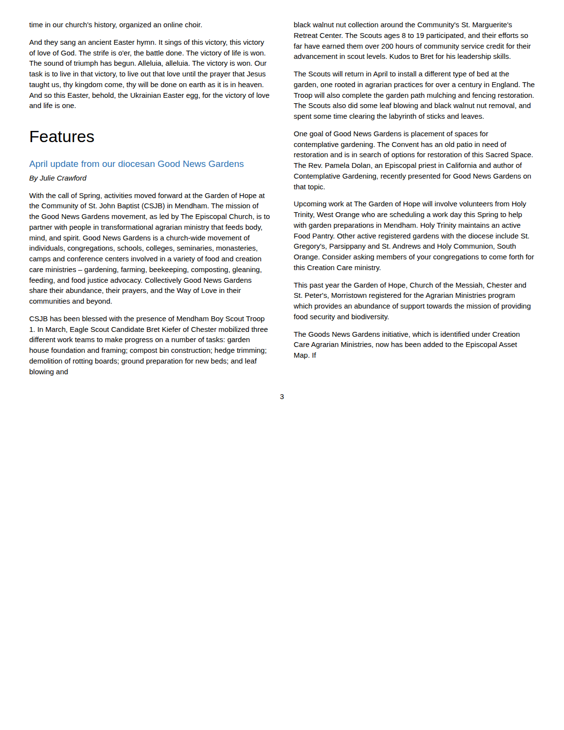time in our church's history, organized an online choir.
And they sang an ancient Easter hymn. It sings of this victory, this victory of love of God. The strife is o'er, the battle done. The victory of life is won. The sound of triumph has begun. Alleluia, alleluia. The victory is won. Our task is to live in that victory, to live out that love until the prayer that Jesus taught us, thy kingdom come, thy will be done on earth as it is in heaven. And so this Easter, behold, the Ukrainian Easter egg, for the victory of love and life is one.
Features
April update from our diocesan Good News Gardens
By Julie Crawford
With the call of Spring, activities moved forward at the Garden of Hope at the Community of St. John Baptist (CSJB) in Mendham. The mission of the Good News Gardens movement, as led by The Episcopal Church, is to partner with people in transformational agrarian ministry that feeds body, mind, and spirit. Good News Gardens is a church-wide movement of individuals, congregations, schools, colleges, seminaries, monasteries, camps and conference centers involved in a variety of food and creation care ministries – gardening, farming, beekeeping, composting, gleaning, feeding, and food justice advocacy. Collectively Good News Gardens share their abundance, their prayers, and the Way of Love in their communities and beyond.
CSJB has been blessed with the presence of Mendham Boy Scout Troop 1. In March, Eagle Scout Candidate Bret Kiefer of Chester mobilized three different work teams to make progress on a number of tasks: garden house foundation and framing; compost bin construction; hedge trimming; demolition of rotting boards; ground preparation for new beds; and leaf blowing and
black walnut nut collection around the Community's St. Marguerite's Retreat Center. The Scouts ages 8 to 19 participated, and their efforts so far have earned them over 200 hours of community service credit for their advancement in scout levels. Kudos to Bret for his leadership skills.
The Scouts will return in April to install a different type of bed at the garden, one rooted in agrarian practices for over a century in England. The Troop will also complete the garden path mulching and fencing restoration. The Scouts also did some leaf blowing and black walnut nut removal, and spent some time clearing the labyrinth of sticks and leaves.
One goal of Good News Gardens is placement of spaces for contemplative gardening. The Convent has an old patio in need of restoration and is in search of options for restoration of this Sacred Space. The Rev. Pamela Dolan, an Episcopal priest in California and author of Contemplative Gardening, recently presented for Good News Gardens on that topic.
Upcoming work at The Garden of Hope will involve volunteers from Holy Trinity, West Orange who are scheduling a work day this Spring to help with garden preparations in Mendham. Holy Trinity maintains an active Food Pantry. Other active registered gardens with the diocese include St. Gregory's, Parsippany and St. Andrews and Holy Communion, South Orange. Consider asking members of your congregations to come forth for this Creation Care ministry.
This past year the Garden of Hope, Church of the Messiah, Chester and St. Peter's, Morristown registered for the Agrarian Ministries program which provides an abundance of support towards the mission of providing food security and biodiversity.
The Goods News Gardens initiative, which is identified under Creation Care Agrarian Ministries, now has been added to the Episcopal Asset Map. If
3